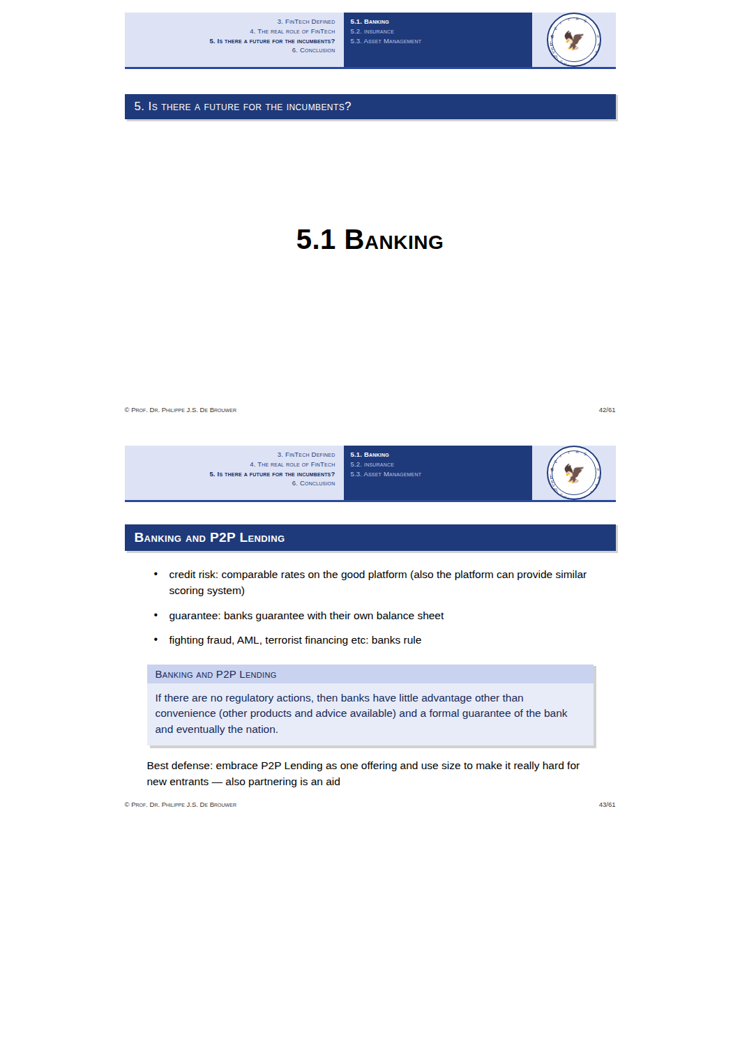3. FinTech Defined
4. The real role of FinTech
5. Is there a future for the incumbents?
6. Conclusion
5.1. Banking
5.2. insurance
5.3. Asset Management
🦅
U N I V E R S I T A S V A R S O V I E N S I S
5. Is there a future for the incumbents?
5.1 Banking
© Prof. Dr. Philippe J.S. De Brouwer
42/61
3. FinTech Defined
4. The real role of FinTech
5. Is there a future for the incumbents?
6. Conclusion
5.1. Banking
5.2. insurance
5.3. Asset Management
🦅
U N I V E R S I T A S V A R S O V I E N S I S
Banking and P2P Lending
credit risk: comparable rates on the good platform (also the platform can provide similar scoring system)
guarantee: banks guarantee with their own balance sheet
fighting fraud, AML, terrorist financing etc: banks rule
Banking and P2P Lending
If there are no regulatory actions, then banks have little advantage other than convenience (other products and advice available) and a formal guarantee of the bank and eventually the nation.
Best defense: embrace P2P Lending as one offering and use size to make it really hard for new entrants — also partnering is an aid
© Prof. Dr. Philippe J.S. De Brouwer
43/61